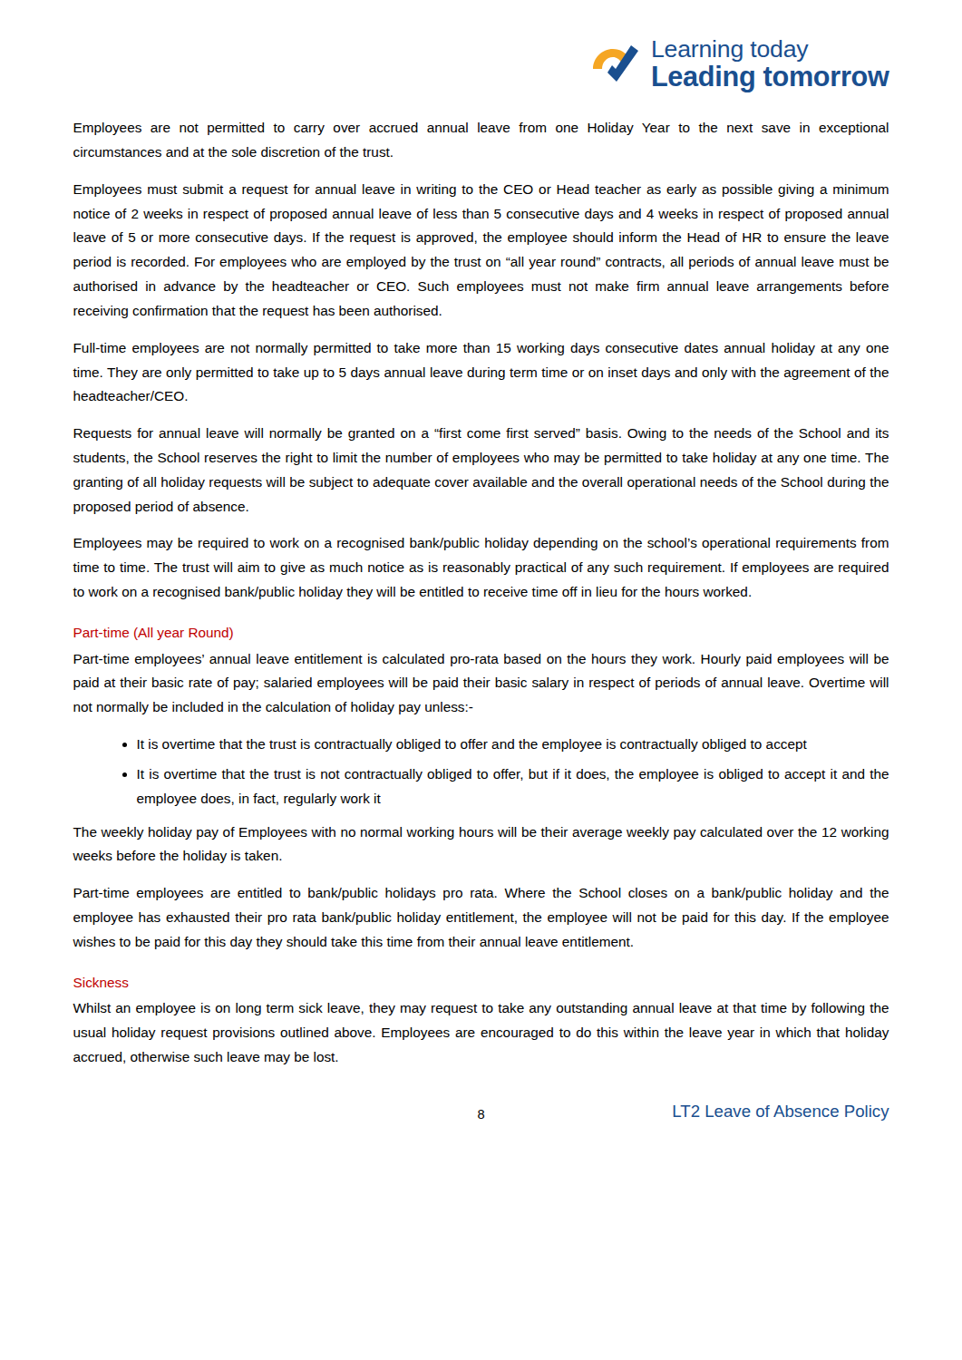Learning today
Leading tomorrow
Employees are not permitted to carry over accrued annual leave from one Holiday Year to the next save in exceptional circumstances and at the sole discretion of the trust.
Employees must submit a request for annual leave in writing to the CEO or Head teacher as early as possible giving a minimum notice of 2 weeks in respect of proposed annual leave of less than 5 consecutive days and 4 weeks in respect of proposed annual leave of 5 or more consecutive days. If the request is approved, the employee should inform the Head of HR to ensure the leave period is recorded. For employees who are employed by the trust on “all year round” contracts, all periods of annual leave must be authorised in advance by the headteacher or CEO. Such employees must not make firm annual leave arrangements before receiving confirmation that the request has been authorised.
Full-time employees are not normally permitted to take more than 15 working days consecutive dates annual holiday at any one time. They are only permitted to take up to 5 days annual leave during term time or on inset days and only with the agreement of the headteacher/CEO.
Requests for annual leave will normally be granted on a “first come first served” basis. Owing to the needs of the School and its students, the School reserves the right to limit the number of employees who may be permitted to take holiday at any one time. The granting of all holiday requests will be subject to adequate cover available and the overall operational needs of the School during the proposed period of absence.
Employees may be required to work on a recognised bank/public holiday depending on the school’s operational requirements from time to time. The trust will aim to give as much notice as is reasonably practical of any such requirement. If employees are required to work on a recognised bank/public holiday they will be entitled to receive time off in lieu for the hours worked.
Part-time (All year Round)
Part-time employees’ annual leave entitlement is calculated pro-rata based on the hours they work. Hourly paid employees will be paid at their basic rate of pay; salaried employees will be paid their basic salary in respect of periods of annual leave. Overtime will not normally be included in the calculation of holiday pay unless:-
It is overtime that the trust is contractually obliged to offer and the employee is contractually obliged to accept
It is overtime that the trust is not contractually obliged to offer, but if it does, the employee is obliged to accept it and the employee does, in fact, regularly work it
The weekly holiday pay of Employees with no normal working hours will be their average weekly pay calculated over the 12 working weeks before the holiday is taken.
Part-time employees are entitled to bank/public holidays pro rata. Where the School closes on a bank/public holiday and the employee has exhausted their pro rata bank/public holiday entitlement, the employee will not be paid for this day. If the employee wishes to be paid for this day they should take this time from their annual leave entitlement.
Sickness
Whilst an employee is on long term sick leave, they may request to take any outstanding annual leave at that time by following the usual holiday request provisions outlined above. Employees are encouraged to do this within the leave year in which that holiday accrued, otherwise such leave may be lost.
8
LT2 Leave of Absence Policy